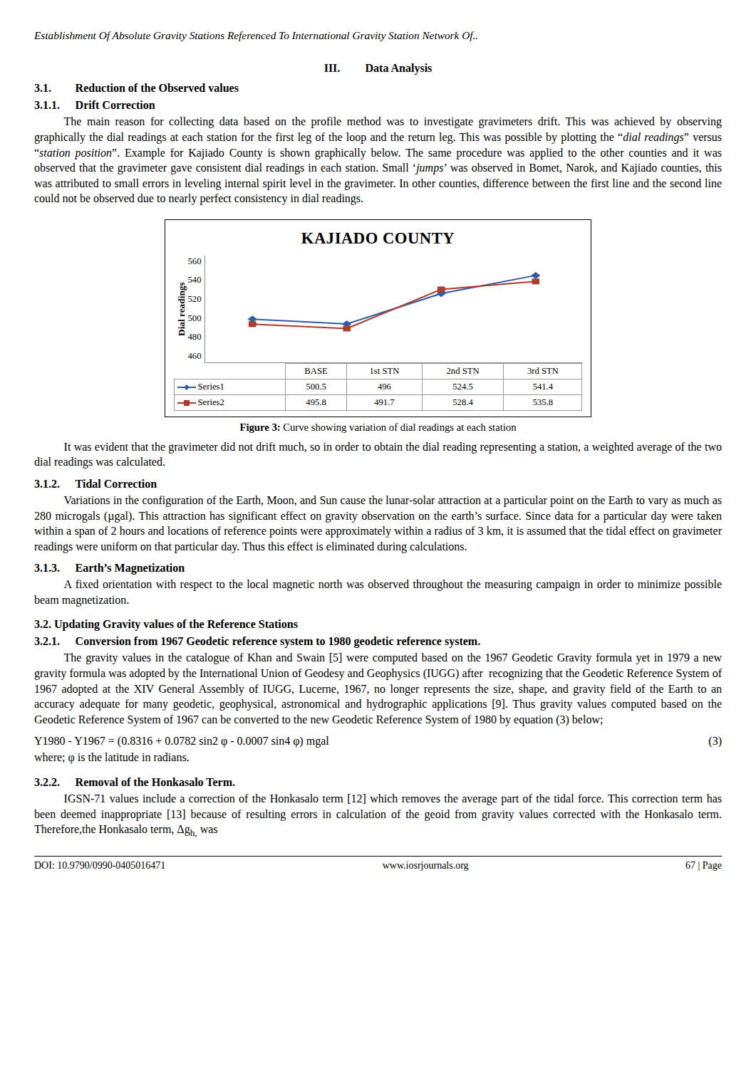Establishment Of Absolute Gravity Stations Referenced To International Gravity Station Network Of..
III. Data Analysis
3.1. Reduction of the Observed values
3.1.1. Drift Correction
The main reason for collecting data based on the profile method was to investigate gravimeters drift. This was achieved by observing graphically the dial readings at each station for the first leg of the loop and the return leg. This was possible by plotting the “dial readings” versus “station position”. Example for Kajiado County is shown graphically below. The same procedure was applied to the other counties and it was observed that the gravimeter gave consistent dial readings in each station. Small ‘jumps’ was observed in Bomet, Narok, and Kajiado counties, this was attributed to small errors in leveling internal spirit level in the gravimeter. In other counties, difference between the first line and the second line could not be observed due to nearly perfect consistency in dial readings.
KAJIADO COUNTY
Dial readings
560 540 520 500 480 460
y mapping: 460 -> 150, 560 -> 0 => y = 150 - (v-460)*1.5
| | BASE | 1st STN | 2nd STN | 3rd STN |
| --- | --- | --- | --- | --- |
| Series1 | 500.5 | 496 | 524.5 | 541.4 |
| Series2 | 495.8 | 491.7 | 528.4 | 535.8 |
Figure 3: Curve showing variation of dial readings at each station
It was evident that the gravimeter did not drift much, so in order to obtain the dial reading representing a station, a weighted average of the two dial readings was calculated.
3.1.2. Tidal Correction
Variations in the configuration of the Earth, Moon, and Sun cause the lunar-solar attraction at a particular point on the Earth to vary as much as 280 microgals (µgal). This attraction has significant effect on gravity observation on the earth’s surface. Since data for a particular day were taken within a span of 2 hours and locations of reference points were approximately within a radius of 3 km, it is assumed that the tidal effect on gravimeter readings were uniform on that particular day. Thus this effect is eliminated during calculations.
3.1.3. Earth’s Magnetization
A fixed orientation with respect to the local magnetic north was observed throughout the measuring campaign in order to minimize possible beam magnetization.
3.2. Updating Gravity values of the Reference Stations
3.2.1. Conversion from 1967 Geodetic reference system to 1980 geodetic reference system.
The gravity values in the catalogue of Khan and Swain [5] were computed based on the 1967 Geodetic Gravity formula yet in 1979 a new gravity formula was adopted by the International Union of Geodesy and Geophysics (IUGG) after recognizing that the Geodetic Reference System of 1967 adopted at the XIV General Assembly of IUGG, Lucerne, 1967, no longer represents the size, shape, and gravity field of the Earth to an accuracy adequate for many geodetic, geophysical, astronomical and hydrographic applications [9]. Thus gravity values computed based on the Geodetic Reference System of 1967 can be converted to the new Geodetic Reference System of 1980 by equation (3) below;
Υ1980 - Υ1967 = (0.8316 + 0.0782 sin2 φ - 0.0007 sin4 φ) mgal(3)
where; φ is the latitude in radians.
3.2.2. Removal of the Honkasalo Term.
IGSN-71 values include a correction of the Honkasalo term [12] which removes the average part of the tidal force. This correction term has been deemed inappropriate [13] because of resulting errors in calculation of the geoid from gravity values corrected with the Honkasalo term. Therefore,the Honkasalo term, Δgh, was
DOI: 10.9790/0990-0405016471
www.iosrjournals.org
67 | Page